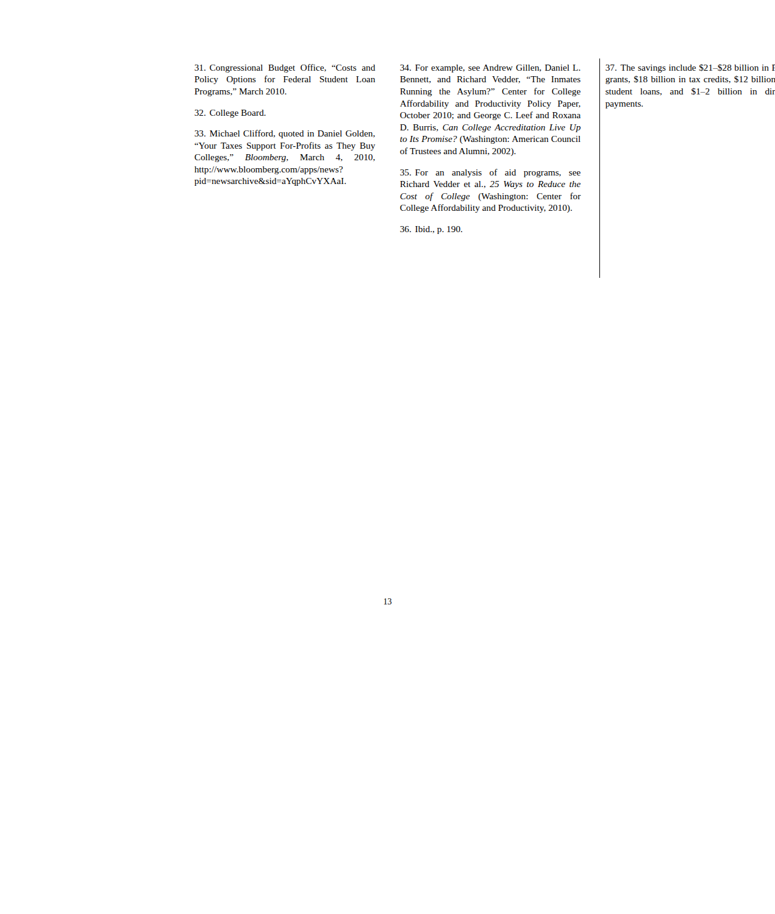31. Congressional Budget Office, “Costs and Policy Options for Federal Student Loan Programs,” March 2010.
32. College Board.
33. Michael Clifford, quoted in Daniel Golden, “Your Taxes Support For-Profits as They Buy Colleges,” Bloomberg, March 4, 2010, http://www.bloomberg.com/apps/news?pid=newsarchive&sid=aYqphCvYXAaI.
34. For example, see Andrew Gillen, Daniel L. Bennett, and Richard Vedder, “The Inmates Running the Asylum?” Center for College Affordability and Productivity Policy Paper, October 2010; and George C. Leef and Roxana D. Burris, Can College Accreditation Live Up to Its Promise? (Washington: American Council of Trustees and Alumni, 2002).
35. For an analysis of aid programs, see Richard Vedder et al., 25 Ways to Reduce the Cost of College (Washington: Center for College Affordability and Productivity, 2010).
36. Ibid., p. 190.
37. The savings include $21–$28 billion in Pell grants, $18 billion in tax credits, $12 billion in student loans, and $1–2 billion in direct payments.
13